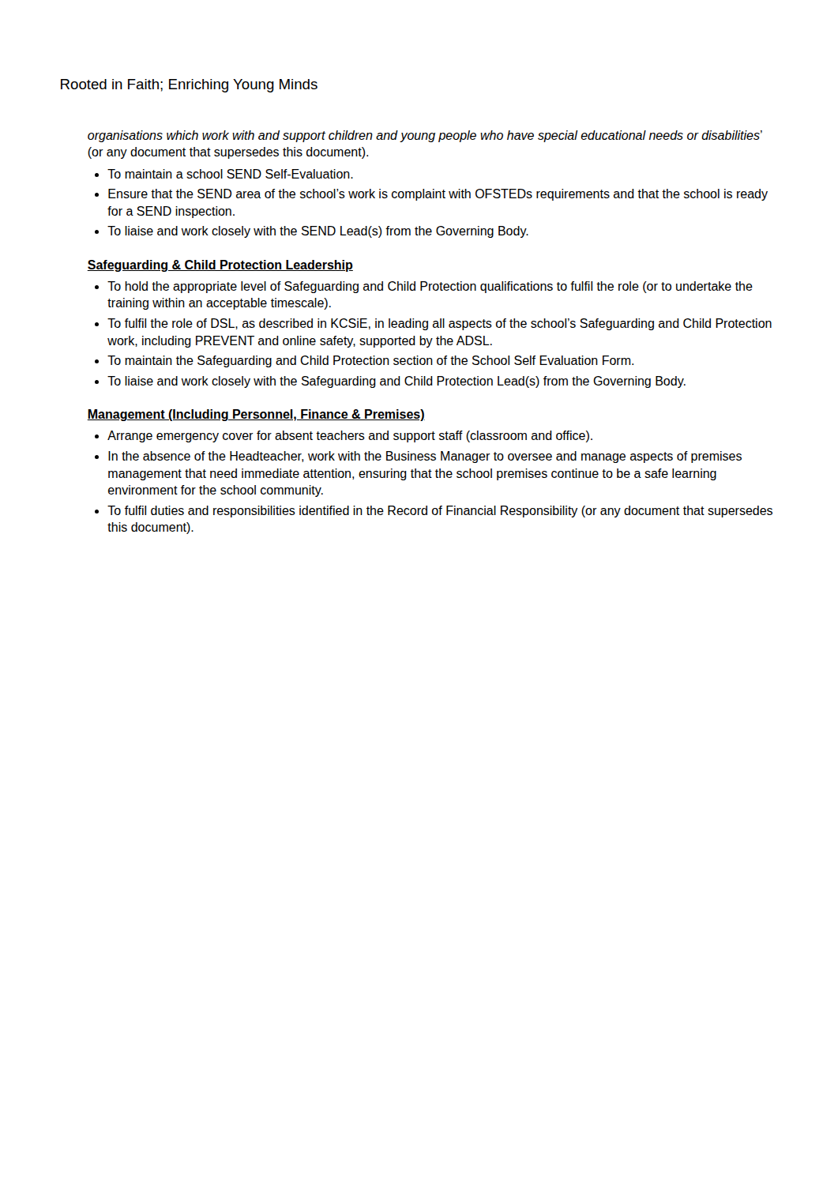Rooted in Faith; Enriching Young Minds
organisations which work with and support children and young people who have special educational needs or disabilities’ (or any document that supersedes this document).
To maintain a school SEND Self-Evaluation.
Ensure that the SEND area of the school’s work is complaint with OFSTEDs requirements and that the school is ready for a SEND inspection.
To liaise and work closely with the SEND Lead(s) from the Governing Body.
Safeguarding & Child Protection Leadership
To hold the appropriate level of Safeguarding and Child Protection qualifications to fulfil the role (or to undertake the training within an acceptable timescale).
To fulfil the role of DSL, as described in KCSiE, in leading all aspects of the school’s Safeguarding and Child Protection work, including PREVENT and online safety, supported by the ADSL.
To maintain the Safeguarding and Child Protection section of the School Self Evaluation Form.
To liaise and work closely with the Safeguarding and Child Protection Lead(s) from the Governing Body.
Management (Including Personnel, Finance & Premises)
Arrange emergency cover for absent teachers and support staff (classroom and office).
In the absence of the Headteacher, work with the Business Manager to oversee and manage aspects of premises management that need immediate attention, ensuring that the school premises continue to be a safe learning environment for the school community.
To fulfil duties and responsibilities identified in the Record of Financial Responsibility (or any document that supersedes this document).